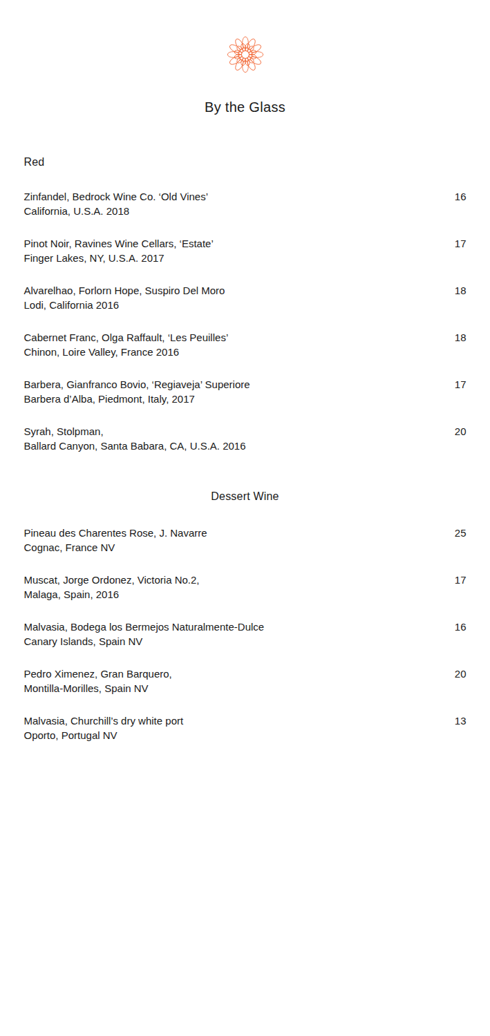By the Glass
Red
Zinfandel, Bedrock Wine Co. ‘Old Vines’ California, U.S.A. 2018 16
Pinot Noir, Ravines Wine Cellars, ‘Estate’ Finger Lakes, NY, U.S.A. 2017 17
Alvarelhao, Forlorn Hope, Suspiro Del Moro Lodi, California 2016 18
Cabernet Franc, Olga Raffault, ‘Les Peuilles’ Chinon, Loire Valley, France 2016 18
Barbera, Gianfranco Bovio, ‘Regiaveja’ Superiore Barbera d’Alba, Piedmont, Italy, 2017 17
Syrah, Stolpman, Ballard Canyon, Santa Babara, CA, U.S.A. 2016 20
Dessert Wine
Pineau des Charentes Rose, J. Navarre Cognac, France NV 25
Muscat, Jorge Ordonez, Victoria No.2, Malaga, Spain, 2016 17
Malvasia, Bodega los Bermejos Naturalmente-Dulce Canary Islands, Spain NV 16
Pedro Ximenez, Gran Barquero, Montilla-Morilles, Spain NV 20
Malvasia, Churchill’s dry white port Oporto, Portugal NV 13